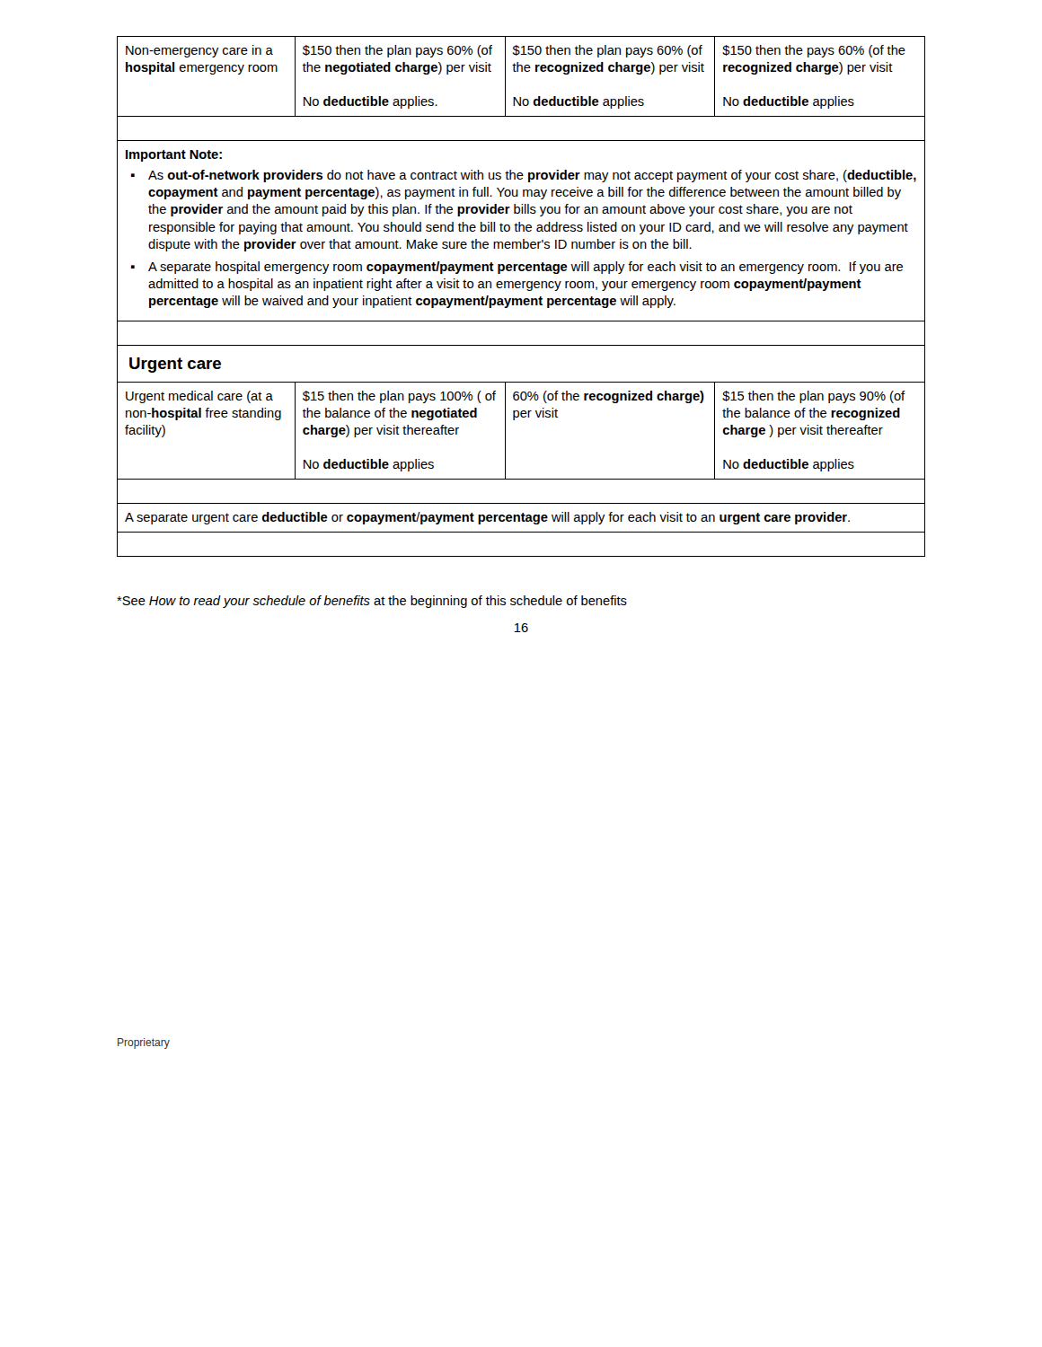| Non-emergency care in a hospital emergency room | $150 then the plan pays 60% (of the negotiated charge ) per visit No deductible applies. | $150 then the plan pays 60% (of the recognized charge ) per visit No deductible applies | $150 then the pays 60% (of the recognized charge ) per visit No deductible applies |
| Important Note: As out-of-network providers do not have a contract with us the provider may not accept payment of your cost share, ( deductible, copayment and payment percentage ), as payment in full. You may receive a bill for the difference between the amount billed by the provider and the amount paid by this plan. If the provider bills you for an amount above your cost share, you are not responsible for paying that amount. You should send the bill to the address listed on your ID card, and we will resolve any payment dispute with the provider over that amount. Make sure the member's ID number is on the bill. A separate hospital emergency room copayment/payment percentage will apply for each visit to an emergency room. If you are admitted to a hospital as an inpatient right after a visit to an emergency room, your emergency room copayment/payment percentage will be waived and your inpatient copayment/payment percentage will apply. |
| Urgent care |
| Urgent medical care (at a non- hospital free standing facility) | $15 then the plan pays 100% ( of the balance of the negotiated charge ) per visit thereafter No deductible applies | 60% (of the recognized charge) per visit | $15 then the plan pays 90% (of the balance of the recognized charge ) per visit thereafter No deductible applies |
| A separate urgent care deductible or copayment / payment percentage will apply for each visit to an urgent care provider . |
*See How to read your schedule of benefits at the beginning of this schedule of benefits
16
Proprietary